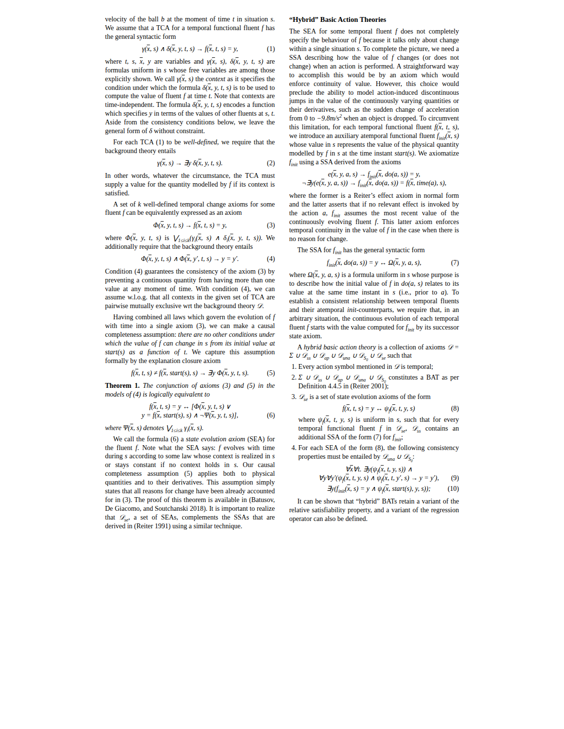velocity of the ball b at the moment of time t in situation s. We assume that a TCA for a temporal functional fluent f has the general syntactic form
γ(x, s) ∧ δ(x, y, t, s) → f(x, t, s) = y, (1)
where t, s, x, y are variables and γ(x, s), δ(x, y, t, s) are formulas uniform in s whose free variables are among those explicitly shown. We call γ(x, s) the context as it specifies the condition under which the formula δ(x, y, t, s) is to be used to compute the value of fluent f at time t. Note that contexts are time-independent. The formula δ(x, y, t, s) encodes a function which specifies y in terms of the values of other fluents at s, t. Aside from the consistency conditions below, we leave the general form of δ without constraint.
For each TCA (1) to be well-defined, we require that the background theory entails
γ(x, s) → ∃y δ(x, y, t, s). (2)
In other words, whatever the circumstance, the TCA must supply a value for the quantity modelled by f if its context is satisfied.
A set of k well-defined temporal change axioms for some fluent f can be equivalently expressed as an axiom
Φ(x, y, t, s) → f(x, t, s) = y, (3)
where Φ(x, y, t, s) is ⋁1≤i≤k(γi(x, s) ∧ δi(x, y, t, s)). We additionally require that the background theory entails
Φ(x, y, t, s) ∧ Φ(x, y′, t, s) → y = y′. (4)
Condition (4) guarantees the consistency of the axiom (3) by preventing a continuous quantity from having more than one value at any moment of time. With condition (4), we can assume w.l.o.g. that all contexts in the given set of TCA are pairwise mutually exclusive wrt the background theory 𝒟.
Having combined all laws which govern the evolution of f with time into a single axiom (3), we can make a causal completeness assumption: there are no other conditions under which the value of f can change in s from its initial value at start(s) as a function of t. We capture this assumption formally by the explanation closure axiom
f(x, t, s) ≠ f(x, start(s), s) → ∃y Φ(x, y, t, s). (5)
Theorem 1. The conjunction of axioms (3) and (5) in the models of (4) is logically equivalent to
f(x, t, s) = y ↔ [Φ(x, y, t, s) ∨ y = f(x, start(s), s) ∧ ¬Ψ(x, y, t, s)],(6)
where Ψ(x, s) denotes ⋁1≤i≤k γi(x, s).
We call the formula (6) a state evolution axiom (SEA) for the fluent f. Note what the SEA says: f evolves with time during s according to some law whose context is realized in s or stays constant if no context holds in s. Our causal completeness assumption (5) applies both to physical quantities and to their derivatives. This assumption simply states that all reasons for change have been already accounted for in (3). The proof of this theorem is available in (Batusov, De Giacomo, and Soutchanski 2018). It is important to realize that 𝒟se, a set of SEAs, complements the SSAs that are derived in (Reiter 1991) using a similar technique.
“Hybrid” Basic Action Theories
The SEA for some temporal fluent f does not completely specify the behaviour of f because it talks only about change within a single situation s. To complete the picture, we need a SSA describing how the value of f changes (or does not change) when an action is performed. A straightforward way to accomplish this would be by an axiom which would enforce continuity of value. However, this choice would preclude the ability to model action-induced discontinuous jumps in the value of the continuously varying quantities or their derivatives, such as the sudden change of acceleration from 0 to −9.8m/s2 when an object is dropped. To circumvent this limitation, for each temporal functional fluent f(x, t, s), we introduce an auxiliary atemporal functional fluent finit(x, s) whose value in s represents the value of the physical quantity modelled by f in s at the time instant start(s). We axiomatize finit using a SSA derived from the axioms
e(x, y, a, s) → finit(x, do(a, s)) = y, ¬∃y(e(x, y, a, s)) → finit(x, do(a, s)) = f(x, time(a), s),
where the former is a Reiter’s effect axiom in normal form and the latter asserts that if no relevant effect is invoked by the action a, finit assumes the most recent value of the continuously evolving fluent f. This latter axiom enforces temporal continuity in the value of f in the case when there is no reason for change.
The SSA for finit has the general syntactic form
finit(x, do(a, s)) = y ↔ Ω(x, y, a, s), (7)
where Ω(x, y, a, s) is a formula uniform in s whose purpose is to describe how the initial value of f in do(a, s) relates to its value at the same time instant in s (i.e., prior to a). To establish a consistent relationship between temporal fluents and their atemporal init-counterparts, we require that, in an arbitrary situation, the continuous evolution of each temporal fluent f starts with the value computed for finit by its successor state axiom.
A hybrid basic action theory is a collection of axioms 𝒟 = Σ ∪ 𝒟ss ∪ 𝒟ap ∪ 𝒟una ∪ 𝒟S0 ∪ 𝒟se such that
Every action symbol mentioned in 𝒟 is temporal;
Σ ∪ 𝒟ss ∪ 𝒟ap ∪ 𝒟una ∪ 𝒟S0 constitutes a BAT as per Definition 4.4.5 in (Reiter 2001);
𝒟se is a set of state evolution axioms of the form
f(x, t, s) = y ↔ ψf(x, t, y, s) (8)
where ψf(x, t, y, s) is uniform in s, such that for every temporal functional fluent f in 𝒟se, 𝒟ss contains an additional SSA of the form (7) for finit;
For each SEA of the form (8), the following consistency properties must be entailed by 𝒟una ∪ 𝒟S0:
∀x∀t. ∃y(ψf(x, t, y, s)) ∧ ∀y∀y′(ψf(x, t, y, s) ∧ ψf(x, t, y′, s) → y = y′),(9) ∃y(finit(x, s) = y ∧ ψf(x, start(s), y, s));(10)
It can be shown that “hybrid” BATs retain a variant of the relative satisfiability property, and a variant of the regression operator can also be defined.